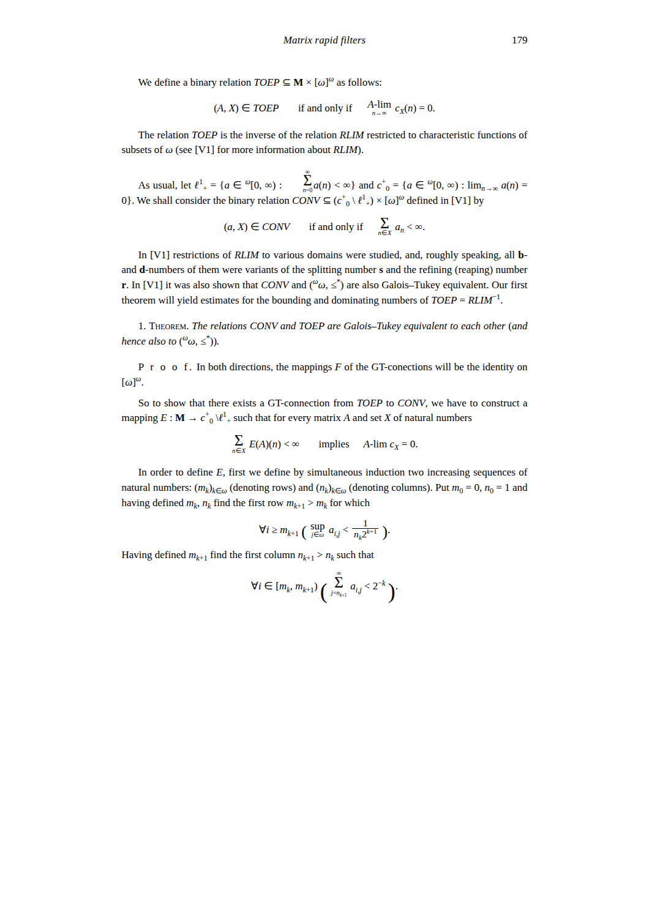Matrix rapid filters 179
We define a binary relation TOEP ⊆ M × [ω]ω as follows:
(A, X) ∈ TOEP if and only if A-lim n→∞ cX(n) = 0.
The relation TOEP is the inverse of the relation RLIM restricted to characteristic functions of subsets of ω (see [V1] for more information about RLIM).
As usual, let ℓ1+ = {a ∈ ω[0, ∞) : ∞Σn=0 a(n) < ∞} and c+0 = {a ∈ ω[0, ∞) : limn→∞ a(n) = 0}. We shall consider the binary relation CONV ⊆ (c+0 \ ℓ1+) × [ω]ω defined in [V1] by
(a, X) ∈ CONV if and only if Σn∈X an < ∞.
In [V1] restrictions of RLIM to various domains were studied, and, roughly speaking, all b- and d-numbers of them were variants of the splitting number s and the refining (reaping) number r. In [V1] it was also shown that CONV and (ωω, ≤*) are also Galois–Tukey equivalent. Our first theorem will yield estimates for the bounding and dominating numbers of TOEP = RLIM−1.
1. Theorem. The relations CONV and TOEP are Galois–Tukey equivalent to each other (and hence also to (ωω, ≤*)).
P r o o f. In both directions, the mappings F of the GT-conections will be the identity on [ω]ω.
So to show that there exists a GT-connection from TOEP to CONV, we have to construct a mapping E : M → c+0 \ℓ1+ such that for every matrix A and set X of natural numbers
Σn∈X E(A)(n) < ∞ implies A-lim cX = 0.
In order to define E, first we define by simultaneous induction two increasing sequences of natural numbers: (mk)k∈ω (denoting rows) and (nk)k∈ω (denoting columns). Put m0 = 0, n0 = 1 and having defined mk, nk find the first row mk+1 > mk for which
∀i ≥ mk+1 ( sup j∈ω ai,j < 1 nk2k+1 ).
Having defined mk+1 find the first column nk+1 > nk such that
∀i ∈ [mk, mk+1) ( ∞Σj=nk+1 ai,j < 2−k ).